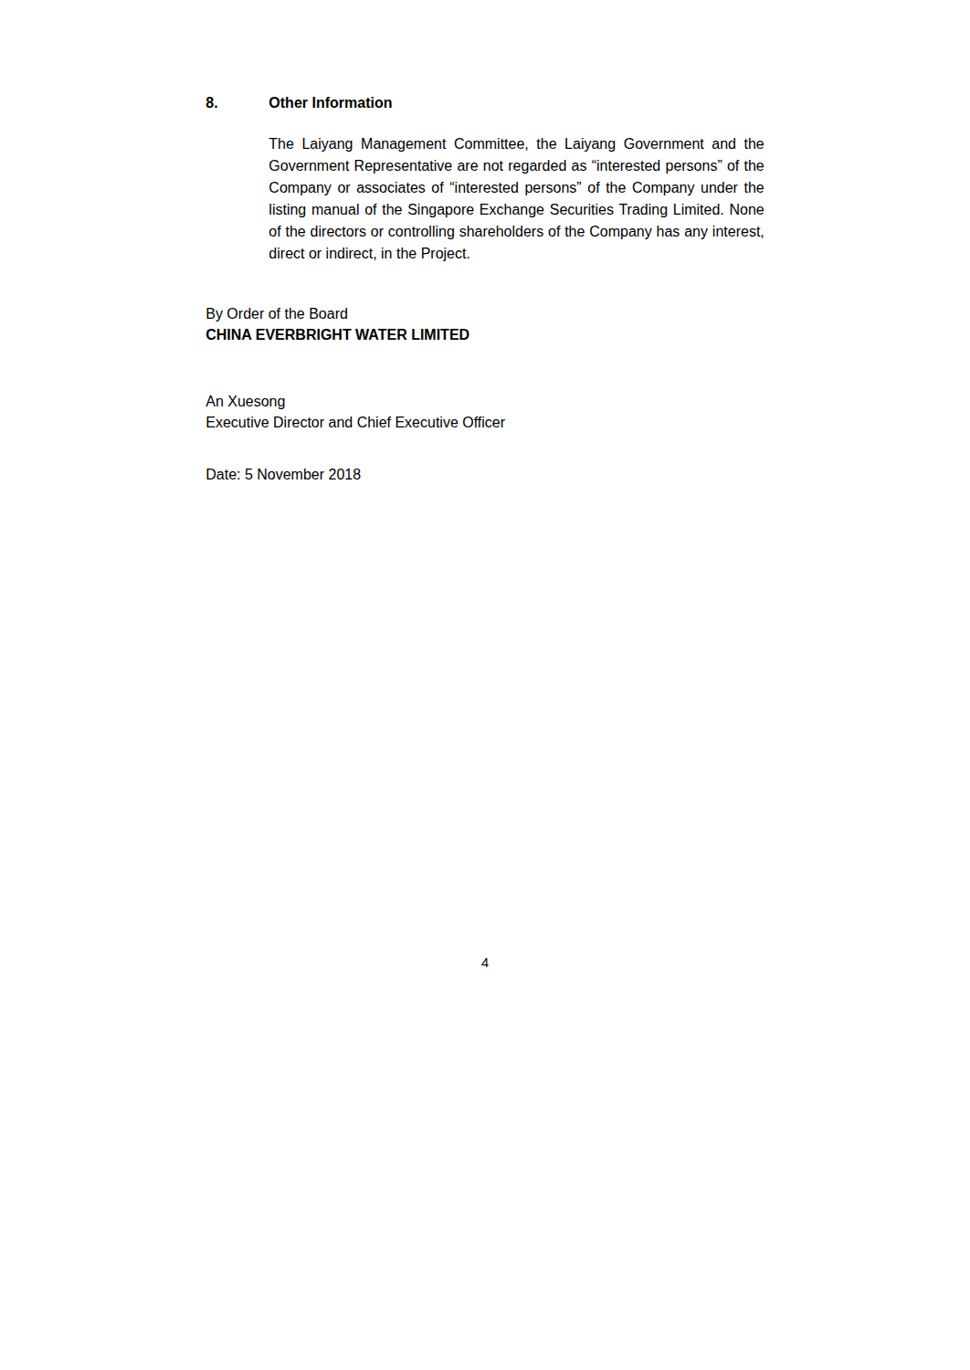8.
Other Information
The Laiyang Management Committee, the Laiyang Government and the Government Representative are not regarded as “interested persons” of the Company or associates of “interested persons” of the Company under the listing manual of the Singapore Exchange Securities Trading Limited. None of the directors or controlling shareholders of the Company has any interest, direct or indirect, in the Project.
By Order of the Board
CHINA EVERBRIGHT WATER LIMITED
An Xuesong
Executive Director and Chief Executive Officer
Date: 5 November 2018
4